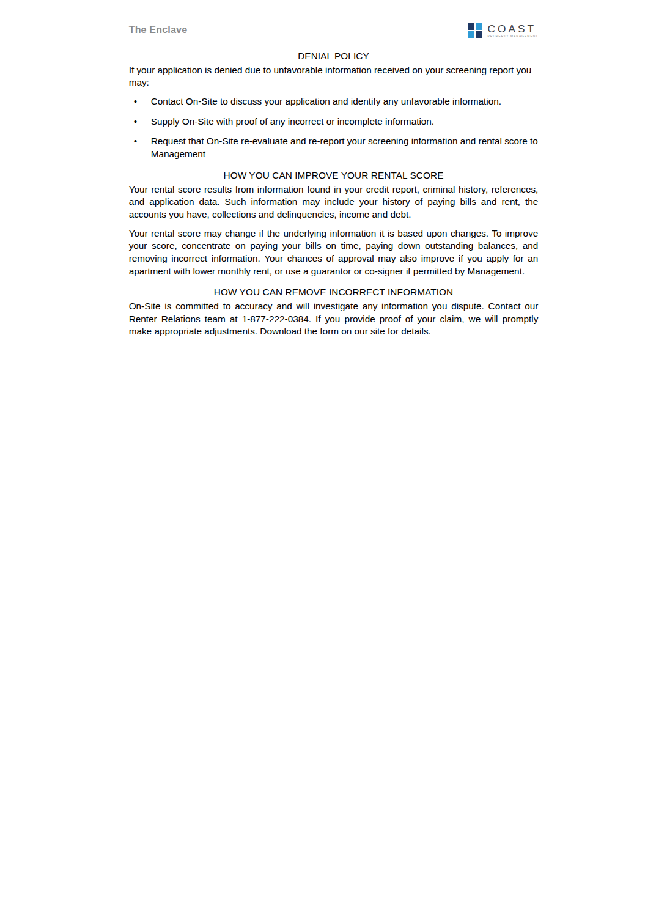The Enclave
COAST PROPERTY MANAGEMENT
DENIAL POLICY
If your application is denied due to unfavorable information received on your screening report you may:
Contact On-Site to discuss your application and identify any unfavorable information.
Supply On-Site with proof of any incorrect or incomplete information.
Request that On-Site re-evaluate and re-report your screening information and rental score to Management
HOW YOU CAN IMPROVE YOUR RENTAL SCORE
Your rental score results from information found in your credit report, criminal history, references, and application data. Such information may include your history of paying bills and rent, the accounts you have, collections and delinquencies, income and debt.
Your rental score may change if the underlying information it is based upon changes. To improve your score, concentrate on paying your bills on time, paying down outstanding balances, and removing incorrect information. Your chances of approval may also improve if you apply for an apartment with lower monthly rent, or use a guarantor or co-signer if permitted by Management.
HOW YOU CAN REMOVE INCORRECT INFORMATION
On-Site is committed to accuracy and will investigate any information you dispute. Contact our Renter Relations team at 1-877-222-0384. If you provide proof of your claim, we will promptly make appropriate adjustments. Download the form on our site for details.